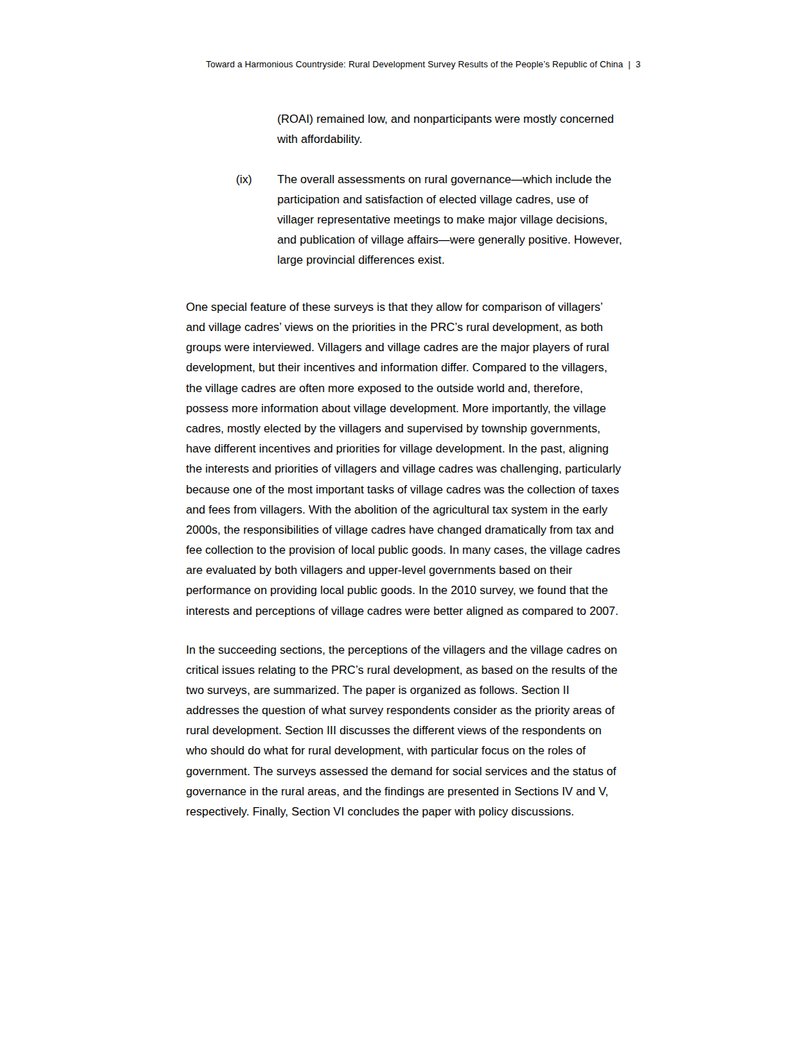Toward a Harmonious Countryside: Rural Development Survey Results of the People’s Republic of China | 3
(ROAI) remained low, and nonparticipants were mostly concerned with affordability.
(ix)
The overall assessments on rural governance—which include the participation and satisfaction of elected village cadres, use of villager representative meetings to make major village decisions, and publication of village affairs—were generally positive. However, large provincial differences exist.
One special feature of these surveys is that they allow for comparison of villagers’ and village cadres’ views on the priorities in the PRC’s rural development, as both groups were interviewed. Villagers and village cadres are the major players of rural development, but their incentives and information differ. Compared to the villagers, the village cadres are often more exposed to the outside world and, therefore, possess more information about village development. More importantly, the village cadres, mostly elected by the villagers and supervised by township governments, have different incentives and priorities for village development. In the past, aligning the interests and priorities of villagers and village cadres was challenging, particularly because one of the most important tasks of village cadres was the collection of taxes and fees from villagers. With the abolition of the agricultural tax system in the early 2000s, the responsibilities of village cadres have changed dramatically from tax and fee collection to the provision of local public goods. In many cases, the village cadres are evaluated by both villagers and upper-level governments based on their performance on providing local public goods. In the 2010 survey, we found that the interests and perceptions of village cadres were better aligned as compared to 2007.
In the succeeding sections, the perceptions of the villagers and the village cadres on critical issues relating to the PRC’s rural development, as based on the results of the two surveys, are summarized. The paper is organized as follows. Section II addresses the question of what survey respondents consider as the priority areas of rural development. Section III discusses the different views of the respondents on who should do what for rural development, with particular focus on the roles of government. The surveys assessed the demand for social services and the status of governance in the rural areas, and the findings are presented in Sections IV and V, respectively. Finally, Section VI concludes the paper with policy discussions.